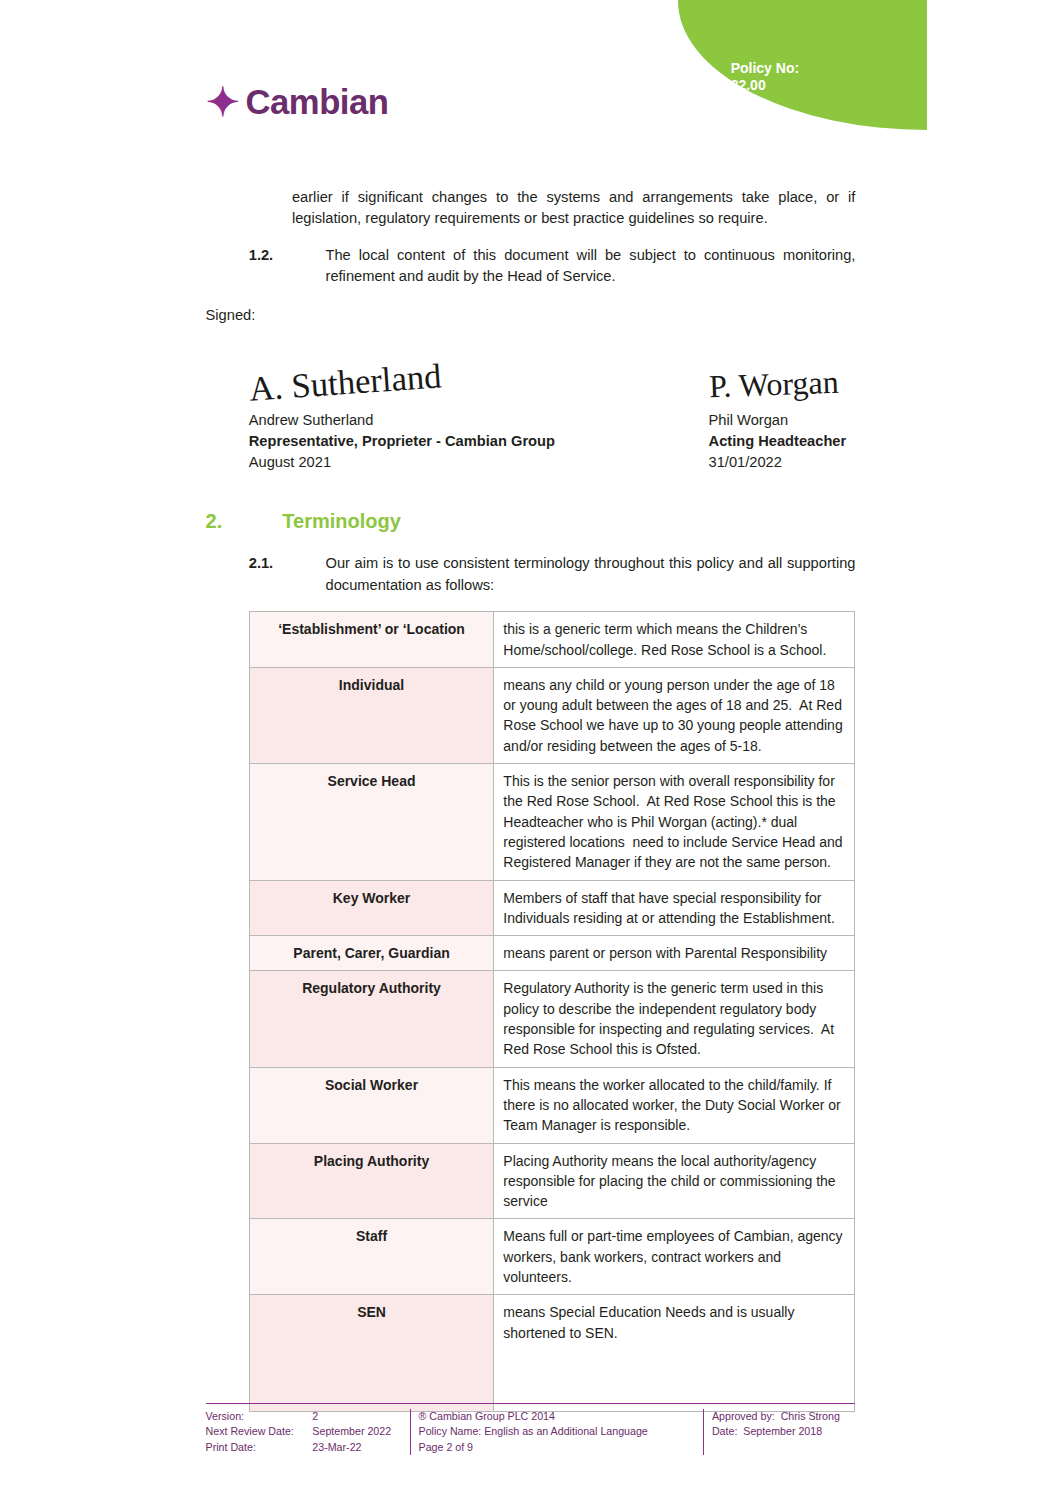Policy No:
82.00
✦ Cambian
earlier if significant changes to the systems and arrangements take place, or if legislation, regulatory requirements or best practice guidelines so require.
1.2.
The local content of this document will be subject to continuous monitoring, refinement and audit by the Head of Service.
Signed:
A. Sutherland
Andrew Sutherland
Representative, Proprieter - Cambian Group
August 2021
P. Worgan
Phil Worgan
Acting Headteacher
31/01/2022
2. Terminology
2.1.
Our aim is to use consistent terminology throughout this policy and all supporting documentation as follows:
| ‘Establishment’ or ‘Location | this is a generic term which means the Children’s Home/school/college. Red Rose School is a School. |
| Individual | means any child or young person under the age of 18 or young adult between the ages of 18 and 25. At Red Rose School we have up to 30 young people attending and/or residing between the ages of 5-18. |
| Service Head | This is the senior person with overall responsibility for the Red Rose School. At Red Rose School this is the Headteacher who is Phil Worgan (acting).* dual registered locations need to include Service Head and Registered Manager if they are not the same person. |
| Key Worker | Members of staff that have special responsibility for Individuals residing at or attending the Establishment. |
| Parent, Carer, Guardian | means parent or person with Parental Responsibility |
| Regulatory Authority | Regulatory Authority is the generic term used in this policy to describe the independent regulatory body responsible for inspecting and regulating services. At Red Rose School this is Ofsted. |
| Social Worker | This means the worker allocated to the child/family. If there is no allocated worker, the Duty Social Worker or Team Manager is responsible. |
| Placing Authority | Placing Authority means the local authority/agency responsible for placing the child or commissioning the service |
| Staff | Means full or part-time employees of Cambian, agency workers, bank workers, contract workers and volunteers. |
| SEN | means Special Education Needs and is usually shortened to SEN. |
| Version: | 2 | ® Cambian Group PLC 2014 | Approved by: Chris Strong |
| Next Review Date: | September 2022 | Policy Name: English as an Additional Language | Date: September 2018 |
| Print Date: | 23-Mar-22 | Page 2 of 9 | |